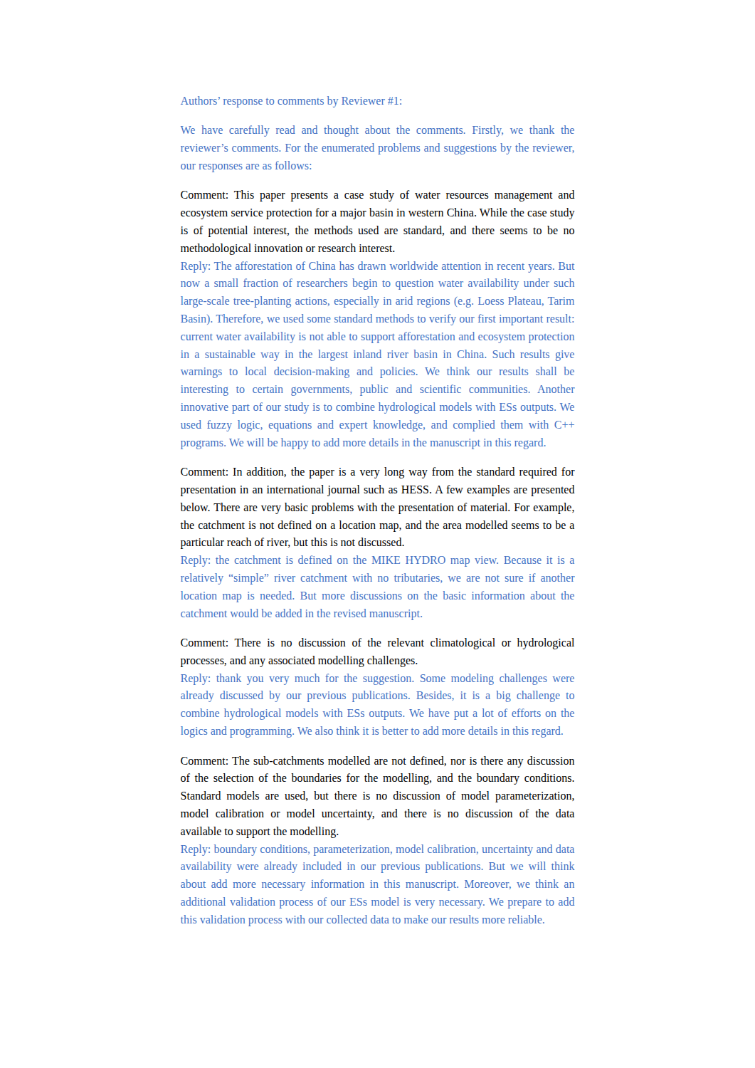Authors’ response to comments by Reviewer #1:
We have carefully read and thought about the comments. Firstly, we thank the reviewer’s comments. For the enumerated problems and suggestions by the reviewer, our responses are as follows:
Comment: This paper presents a case study of water resources management and ecosystem service protection for a major basin in western China. While the case study is of potential interest, the methods used are standard, and there seems to be no methodological innovation or research interest.
Reply: The afforestation of China has drawn worldwide attention in recent years. But now a small fraction of researchers begin to question water availability under such large-scale tree-planting actions, especially in arid regions (e.g. Loess Plateau, Tarim Basin). Therefore, we used some standard methods to verify our first important result: current water availability is not able to support afforestation and ecosystem protection in a sustainable way in the largest inland river basin in China. Such results give warnings to local decision-making and policies. We think our results shall be interesting to certain governments, public and scientific communities. Another innovative part of our study is to combine hydrological models with ESs outputs. We used fuzzy logic, equations and expert knowledge, and complied them with C++ programs. We will be happy to add more details in the manuscript in this regard.
Comment: In addition, the paper is a very long way from the standard required for presentation in an international journal such as HESS. A few examples are presented below. There are very basic problems with the presentation of material. For example, the catchment is not defined on a location map, and the area modelled seems to be a particular reach of river, but this is not discussed.
Reply: the catchment is defined on the MIKE HYDRO map view. Because it is a relatively “simple” river catchment with no tributaries, we are not sure if another location map is needed. But more discussions on the basic information about the catchment would be added in the revised manuscript.
Comment: There is no discussion of the relevant climatological or hydrological processes, and any associated modelling challenges.
Reply: thank you very much for the suggestion. Some modeling challenges were already discussed by our previous publications. Besides, it is a big challenge to combine hydrological models with ESs outputs. We have put a lot of efforts on the logics and programming. We also think it is better to add more details in this regard.
Comment: The sub-catchments modelled are not defined, nor is there any discussion of the selection of the boundaries for the modelling, and the boundary conditions. Standard models are used, but there is no discussion of model parameterization, model calibration or model uncertainty, and there is no discussion of the data available to support the modelling.
Reply: boundary conditions, parameterization, model calibration, uncertainty and data availability were already included in our previous publications. But we will think about add more necessary information in this manuscript. Moreover, we think an additional validation process of our ESs model is very necessary. We prepare to add this validation process with our collected data to make our results more reliable.